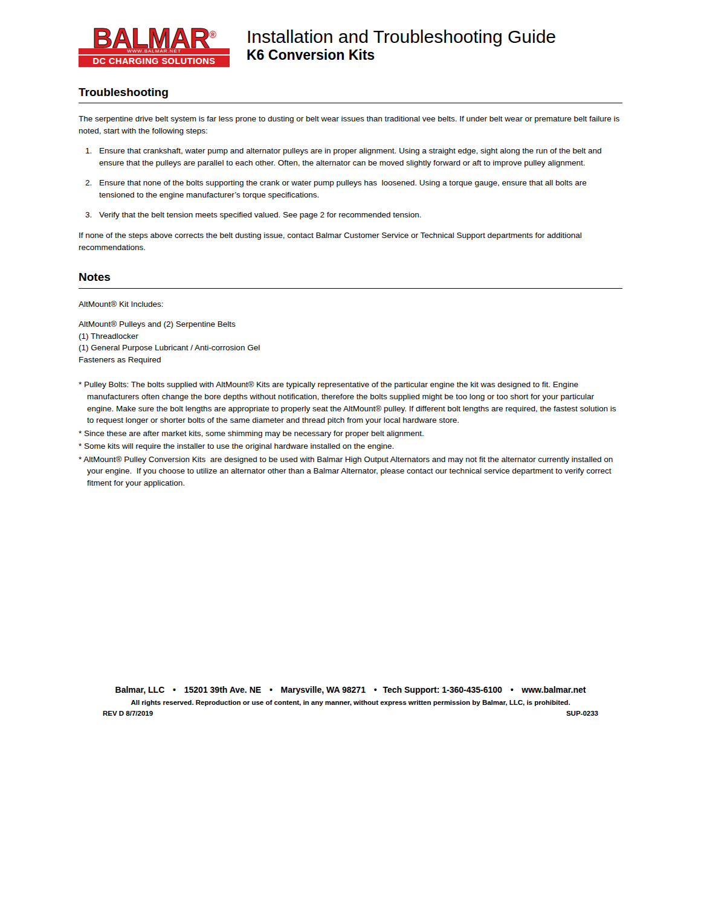BALMAR®
WWW.BALMAR.NET
DC CHARGING SOLUTIONS
Installation and Troubleshooting Guide
K6 Conversion Kits
Troubleshooting
The serpentine drive belt system is far less prone to dusting or belt wear issues than traditional vee belts. If under belt wear or premature belt failure is noted, start with the following steps:
Ensure that crankshaft, water pump and alternator pulleys are in proper alignment. Using a straight edge, sight along the run of the belt and ensure that the pulleys are parallel to each other. Often, the alternator can be moved slightly forward or aft to improve pulley alignment.
Ensure that none of the bolts supporting the crank or water pump pulleys has loosened. Using a torque gauge, ensure that all bolts are tensioned to the engine manufacturer’s torque specifications.
Verify that the belt tension meets specified valued. See page 2 for recommended tension.
If none of the steps above corrects the belt dusting issue, contact Balmar Customer Service or Technical Support departments for additional recommendations.
Notes
AltMount® Kit Includes:
AltMount® Pulleys and (2) Serpentine Belts
(1) Threadlocker
(1) General Purpose Lubricant / Anti-corrosion Gel
Fasteners as Required
* Pulley Bolts: The bolts supplied with AltMount® Kits are typically representative of the particular engine the kit was designed to fit. Engine manufacturers often change the bore depths without notification, therefore the bolts supplied might be too long or too short for your particular engine. Make sure the bolt lengths are appropriate to properly seat the AltMount® pulley. If different bolt lengths are required, the fastest solution is to request longer or shorter bolts of the same diameter and thread pitch from your local hardware store.
* Since these are after market kits, some shimming may be necessary for proper belt alignment.
* Some kits will require the installer to use the original hardware installed on the engine.
* AltMount® Pulley Conversion Kits are designed to be used with Balmar High Output Alternators and may not fit the alternator currently installed on your engine. If you choose to utilize an alternator other than a Balmar Alternator, please contact our technical service department to verify correct fitment for your application.
Balmar, LLC • 15201 39th Ave. NE • Marysville, WA 98271 • Tech Support: 1-360-435-6100 • www.balmar.net
All rights reserved. Reproduction or use of content, in any manner, without express written permission by Balmar, LLC, is prohibited.
REV D 8/7/2019 SUP-0233